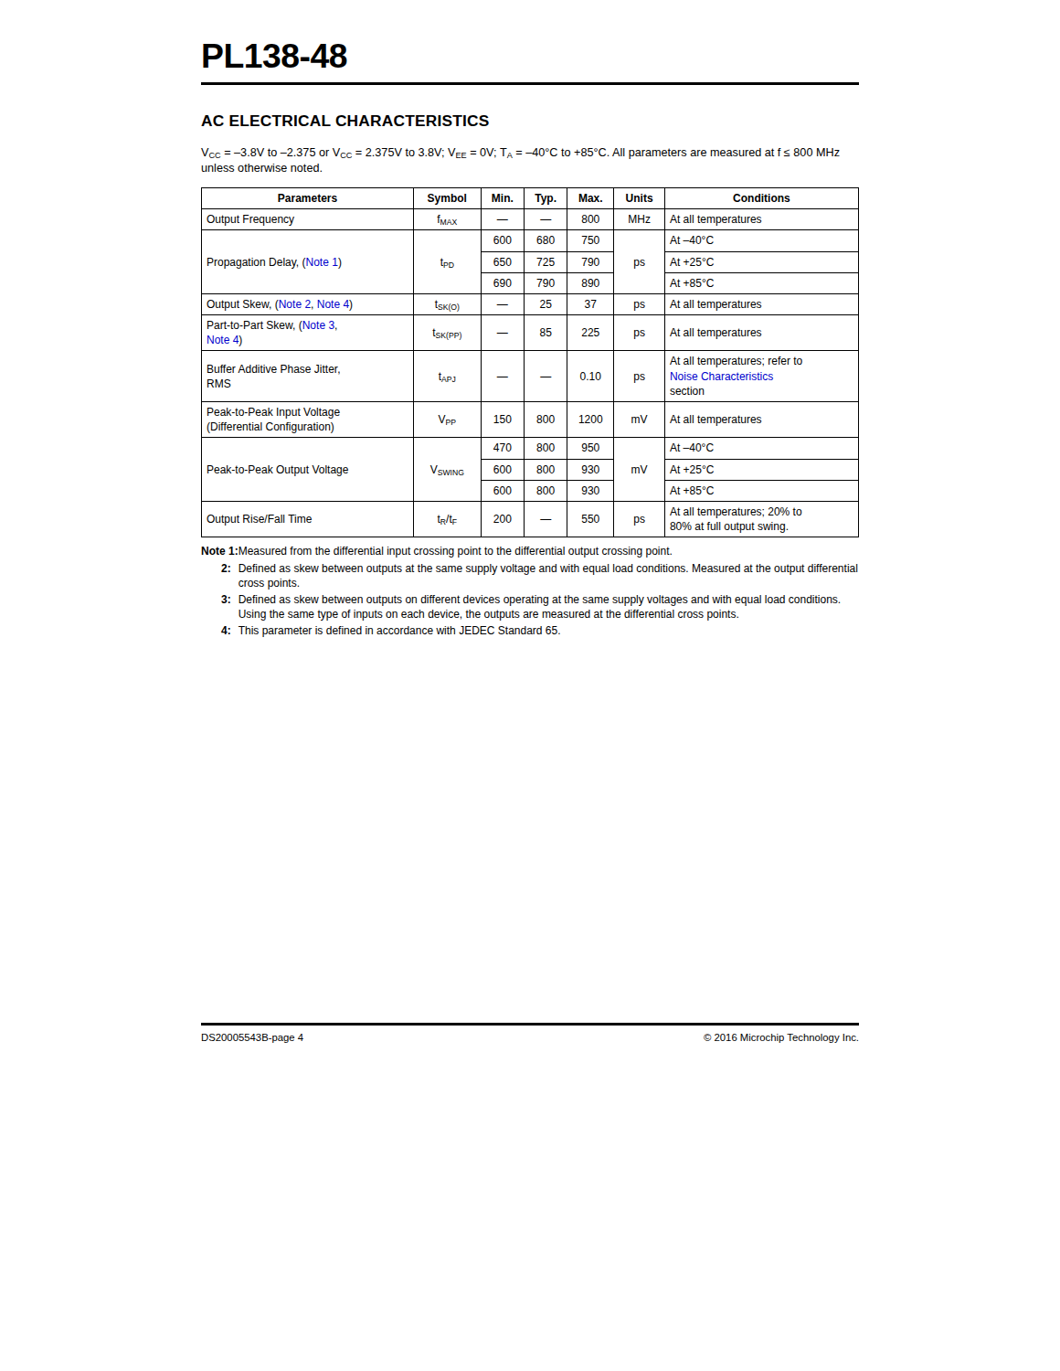PL138-48
AC ELECTRICAL CHARACTERISTICS
VCC = –3.8V to –2.375 or VCC = 2.375V to 3.8V; VEE = 0V; TA = –40°C to +85°C. All parameters are measured at f ≤ 800 MHz unless otherwise noted.
| Parameters | Symbol | Min. | Typ. | Max. | Units | Conditions |
| --- | --- | --- | --- | --- | --- | --- |
| Output Frequency | f MAX | — | — | 800 | MHz | At all temperatures |
| Propagation Delay, ( Note 1 ) | t PD | 600 | 680 | 750 | ps | At –40°C |
| 650 | 725 | 790 | At +25°C |
| 690 | 790 | 890 | At +85°C |
| Output Skew, ( Note 2 , Note 4 ) | t SK(O) | — | 25 | 37 | ps | At all temperatures |
| Part-to-Part Skew, ( Note 3 , Note 4 ) | t SK(PP) | — | 85 | 225 | ps | At all temperatures |
| Buffer Additive Phase Jitter, RMS | t APJ | — | — | 0.10 | ps | At all temperatures; refer to Noise Characteristics section |
| Peak-to-Peak Input Voltage (Differential Configuration) | V PP | 150 | 800 | 1200 | mV | At all temperatures |
| Peak-to-Peak Output Voltage | V SWING | 470 | 800 | 950 | mV | At –40°C |
| 600 | 800 | 930 | At +25°C |
| 600 | 800 | 930 | At +85°C |
| Output Rise/Fall Time | t R /t F | 200 | — | 550 | ps | At all temperatures; 20% to 80% at full output swing. |
| Note 1: | Measured from the differential input crossing point to the differential output crossing point. |
| 2: | Defined as skew between outputs at the same supply voltage and with equal load conditions. Measured at the output differential cross points. |
| 3: | Defined as skew between outputs on different devices operating at the same supply voltages and with equal load conditions. Using the same type of inputs on each device, the outputs are measured at the differential cross points. |
| 4: | This parameter is defined in accordance with JEDEC Standard 65. |
DS20005543B-page 4 © 2016 Microchip Technology Inc.